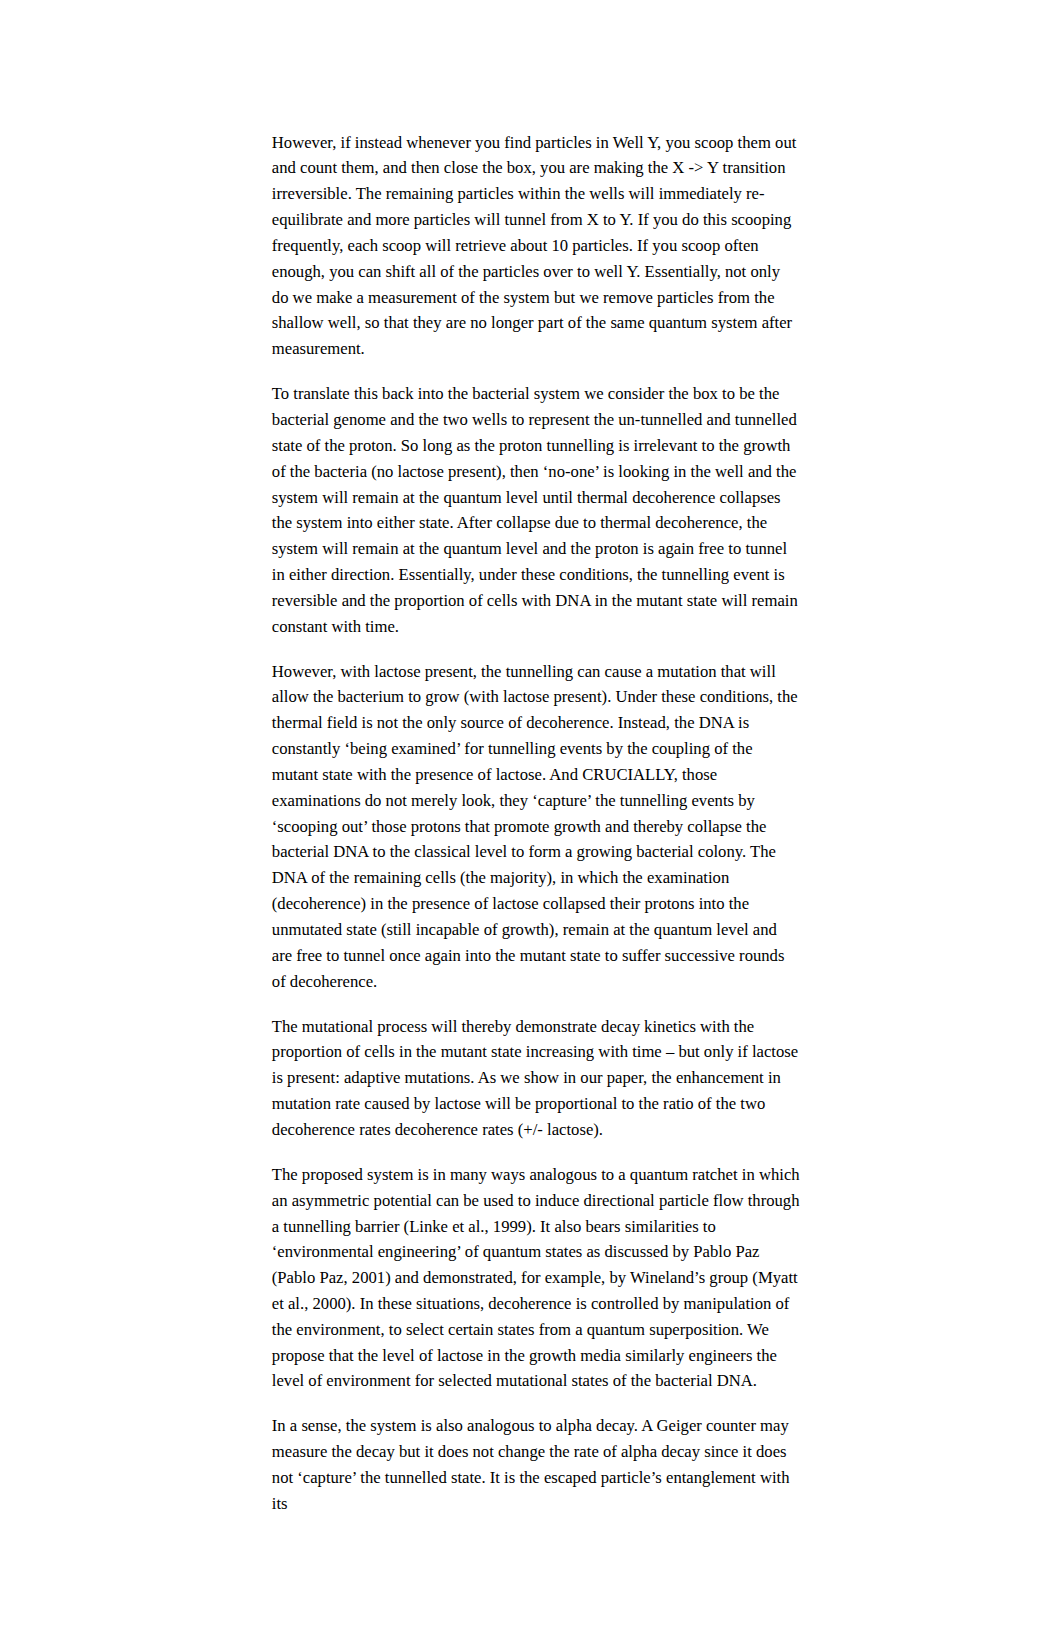However, if instead whenever you find particles in Well Y, you scoop them out and count them, and then close the box, you are making the X -> Y transition irreversible. The remaining particles within the wells will immediately re-equilibrate and more particles will tunnel from X to Y. If you do this scooping frequently, each scoop will retrieve about 10 particles. If you scoop often enough, you can shift all of the particles over to well Y. Essentially, not only do we make a measurement of the system but we remove particles from the shallow well, so that they are no longer part of the same quantum system after measurement.
To translate this back into the bacterial system we consider the box to be the bacterial genome and the two wells to represent the un-tunnelled and tunnelled state of the proton. So long as the proton tunnelling is irrelevant to the growth of the bacteria (no lactose present), then ‘no-one’ is looking in the well and the system will remain at the quantum level until thermal decoherence collapses the system into either state. After collapse due to thermal decoherence, the system will remain at the quantum level and the proton is again free to tunnel in either direction. Essentially, under these conditions, the tunnelling event is reversible and the proportion of cells with DNA in the mutant state will remain constant with time.
However, with lactose present, the tunnelling can cause a mutation that will allow the bacterium to grow (with lactose present). Under these conditions, the thermal field is not the only source of decoherence. Instead, the DNA is constantly ‘being examined’ for tunnelling events by the coupling of the mutant state with the presence of lactose. And CRUCIALLY, those examinations do not merely look, they ‘capture’ the tunnelling events by ‘scooping out’ those protons that promote growth and thereby collapse the bacterial DNA to the classical level to form a growing bacterial colony. The DNA of the remaining cells (the majority), in which the examination (decoherence) in the presence of lactose collapsed their protons into the unmutated state (still incapable of growth), remain at the quantum level and are free to tunnel once again into the mutant state to suffer successive rounds of decoherence.
The mutational process will thereby demonstrate decay kinetics with the proportion of cells in the mutant state increasing with time – but only if lactose is present: adaptive mutations. As we show in our paper, the enhancement in mutation rate caused by lactose will be proportional to the ratio of the two decoherence rates decoherence rates (+/- lactose).
The proposed system is in many ways analogous to a quantum ratchet in which an asymmetric potential can be used to induce directional particle flow through a tunnelling barrier (Linke et al., 1999). It also bears similarities to ‘environmental engineering’ of quantum states as discussed by Pablo Paz (Pablo Paz, 2001) and demonstrated, for example, by Wineland’s group (Myatt et al., 2000). In these situations, decoherence is controlled by manipulation of the environment, to select certain states from a quantum superposition. We propose that the level of lactose in the growth media similarly engineers the level of environment for selected mutational states of the bacterial DNA.
In a sense, the system is also analogous to alpha decay. A Geiger counter may measure the decay but it does not change the rate of alpha decay since it does not ‘capture’ the tunnelled state. It is the escaped particle’s entanglement with its